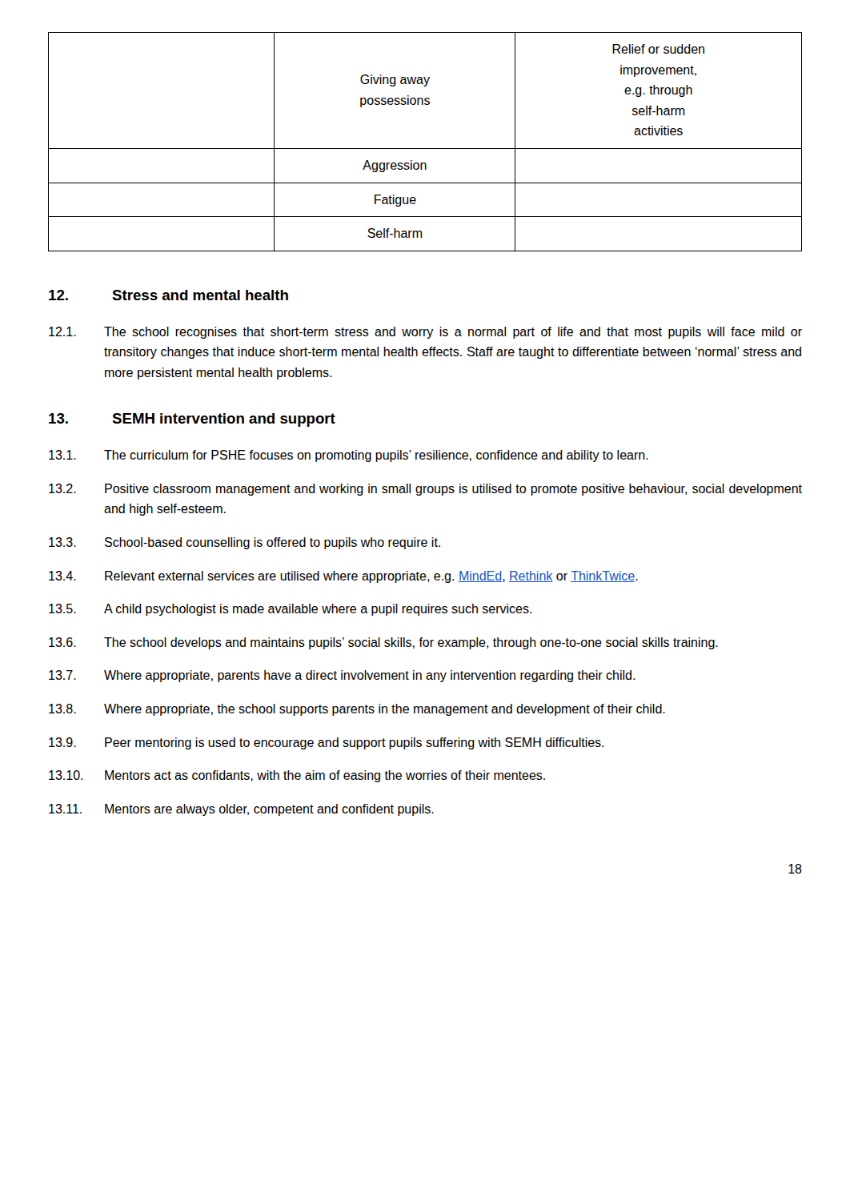| | Giving away possessions | Relief or sudden improvement, e.g. through self-harm activities |
| | Aggression | |
| | Fatigue | |
| | Self-harm | |
12. Stress and mental health
12.1.
The school recognises that short-term stress and worry is a normal part of life and that most pupils will face mild or transitory changes that induce short-term mental health effects. Staff are taught to differentiate between ‘normal’ stress and more persistent mental health problems.
13. SEMH intervention and support
13.1.
The curriculum for PSHE focuses on promoting pupils’ resilience, confidence and ability to learn.
13.2.
Positive classroom management and working in small groups is utilised to promote positive behaviour, social development and high self-esteem.
13.3.
School-based counselling is offered to pupils who require it.
13.4.
Relevant external services are utilised where appropriate, e.g. MindEd, Rethink or ThinkTwice.
13.5.
A child psychologist is made available where a pupil requires such services.
13.6.
The school develops and maintains pupils’ social skills, for example, through one-to-one social skills training.
13.7.
Where appropriate, parents have a direct involvement in any intervention regarding their child.
13.8.
Where appropriate, the school supports parents in the management and development of their child.
13.9.
Peer mentoring is used to encourage and support pupils suffering with SEMH difficulties.
13.10.
Mentors act as confidants, with the aim of easing the worries of their mentees.
13.11.
Mentors are always older, competent and confident pupils.
18